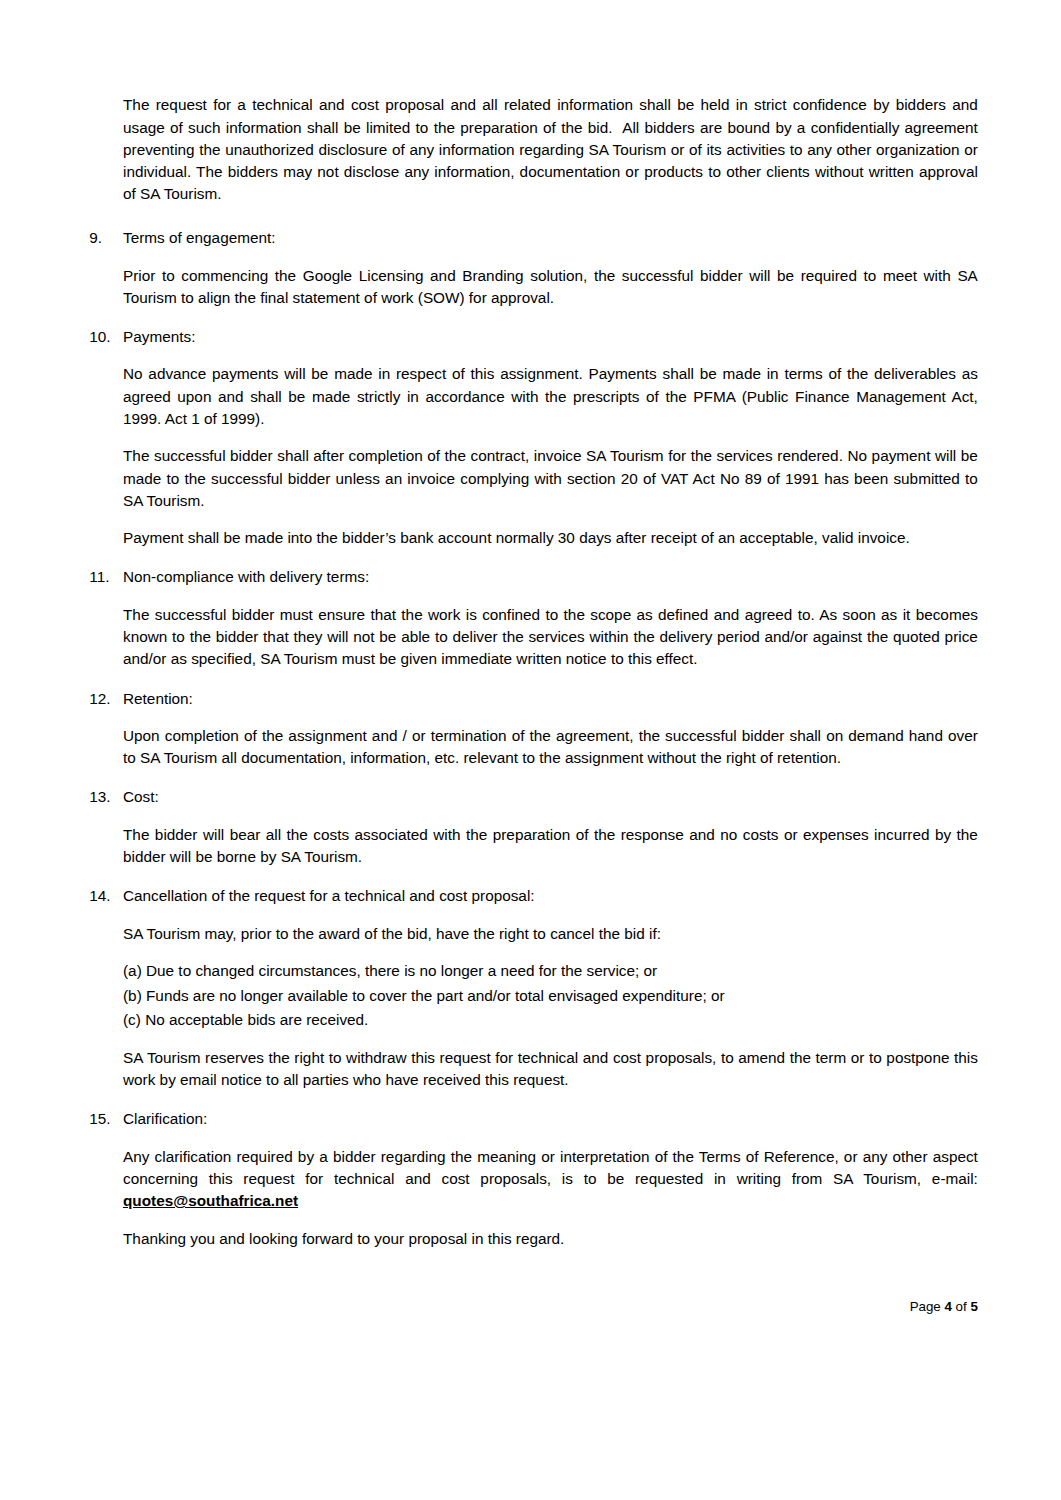The request for a technical and cost proposal and all related information shall be held in strict confidence by bidders and usage of such information shall be limited to the preparation of the bid. All bidders are bound by a confidentially agreement preventing the unauthorized disclosure of any information regarding SA Tourism or of its activities to any other organization or individual. The bidders may not disclose any information, documentation or products to other clients without written approval of SA Tourism.
Terms of engagement:
Prior to commencing the Google Licensing and Branding solution, the successful bidder will be required to meet with SA Tourism to align the final statement of work (SOW) for approval.
Payments:
No advance payments will be made in respect of this assignment. Payments shall be made in terms of the deliverables as agreed upon and shall be made strictly in accordance with the prescripts of the PFMA (Public Finance Management Act, 1999. Act 1 of 1999).
The successful bidder shall after completion of the contract, invoice SA Tourism for the services rendered. No payment will be made to the successful bidder unless an invoice complying with section 20 of VAT Act No 89 of 1991 has been submitted to SA Tourism.
Payment shall be made into the bidder’s bank account normally 30 days after receipt of an acceptable, valid invoice.
Non-compliance with delivery terms:
The successful bidder must ensure that the work is confined to the scope as defined and agreed to. As soon as it becomes known to the bidder that they will not be able to deliver the services within the delivery period and/or against the quoted price and/or as specified, SA Tourism must be given immediate written notice to this effect.
Retention:
Upon completion of the assignment and / or termination of the agreement, the successful bidder shall on demand hand over to SA Tourism all documentation, information, etc. relevant to the assignment without the right of retention.
Cost:
The bidder will bear all the costs associated with the preparation of the response and no costs or expenses incurred by the bidder will be borne by SA Tourism.
Cancellation of the request for a technical and cost proposal:
SA Tourism may, prior to the award of the bid, have the right to cancel the bid if:
(a) Due to changed circumstances, there is no longer a need for the service; or
(b) Funds are no longer available to cover the part and/or total envisaged expenditure; or
(c) No acceptable bids are received.
SA Tourism reserves the right to withdraw this request for technical and cost proposals, to amend the term or to postpone this work by email notice to all parties who have received this request.
Clarification:
Any clarification required by a bidder regarding the meaning or interpretation of the Terms of Reference, or any other aspect concerning this request for technical and cost proposals, is to be requested in writing from SA Tourism, e-mail: quotes@southafrica.net
Thanking you and looking forward to your proposal in this regard.
Page 4 of 5